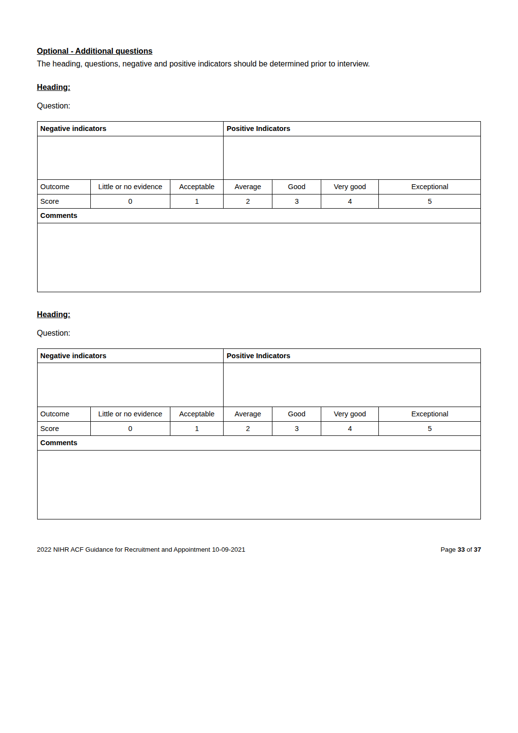Optional - Additional questions
The heading, questions, negative and positive indicators should be determined prior to interview.
Heading:
Question:
| Negative indicators | Positive Indicators |
| --- | --- |
| Outcome | Little or no evidence | Acceptable | Average | Good | Very good | Exceptional |
| Score | 0 | 1 | 2 | 3 | 4 | 5 |
| Comments |
Heading:
Question:
| Negative indicators | Positive Indicators |
| --- | --- |
| Outcome | Little or no evidence | Acceptable | Average | Good | Very good | Exceptional |
| Score | 0 | 1 | 2 | 3 | 4 | 5 |
| Comments |
2022 NIHR ACF Guidance for Recruitment and Appointment 10-09-2021 Page 33 of 37